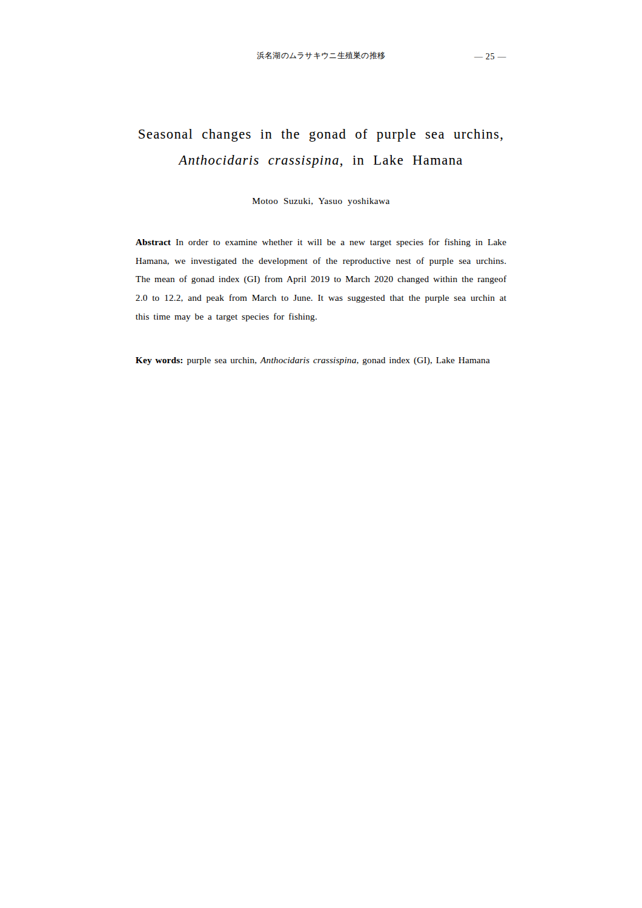浜名湖のムラサキウニ生殖巣の推移 — 25 —
Seasonal changes in the gonad of purple sea urchins,
Anthocidaris crassispina, in Lake Hamana
Motoo Suzuki, Yasuo yoshikawa
Abstract In order to examine whether it will be a new target species for fishing in Lake Hamana, we investigated the development of the reproductive nest of purple sea urchins. The mean of gonad index (GI) from April 2019 to March 2020 changed within the rangeof 2.0 to 12.2, and peak from March to June. It was suggested that the purple sea urchin at this time may be a target species for fishing.
Key words: purple sea urchin, Anthocidaris crassispina, gonad index (GI), Lake Hamana